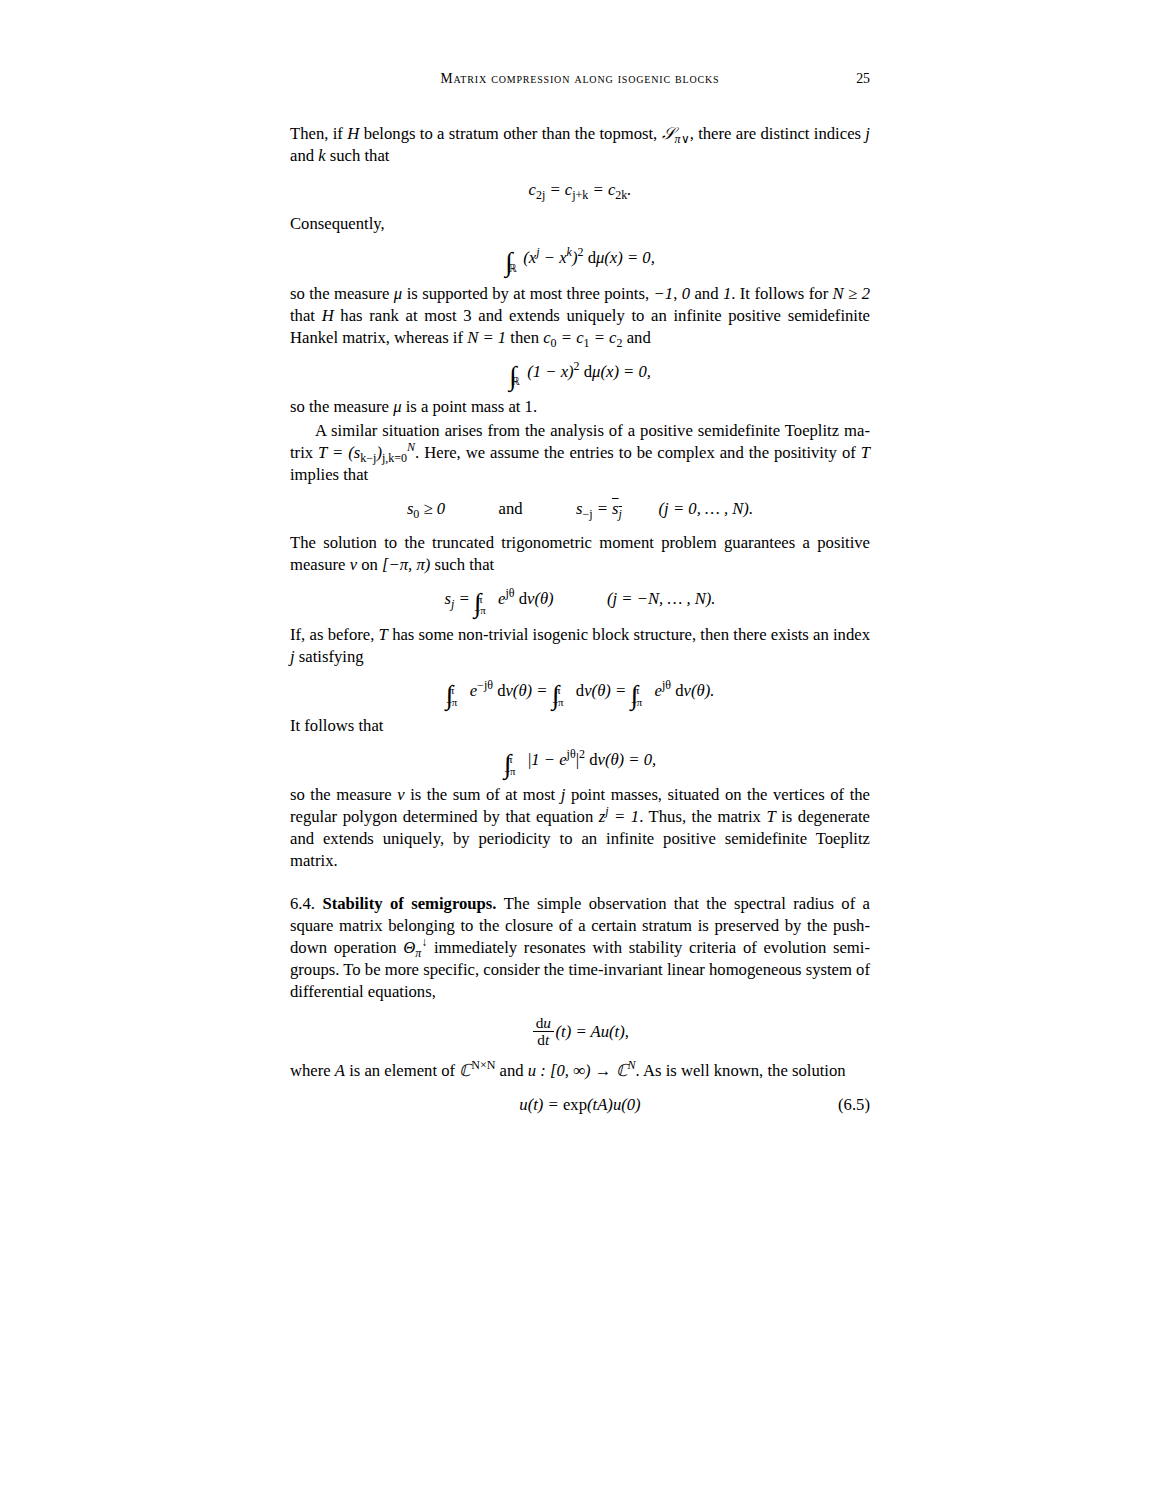Matrix compression along isogenic blocks 25
Then, if H belongs to a stratum other than the topmost, 𝒮π∨, there are distinct indices j and k such that
c2j = cj+k = c2k.
Consequently,
∫ℝ(xj − xk)2 dμ(x) = 0,
so the measure μ is supported by at most three points, −1, 0 and 1. It follows for N ≥ 2 that H has rank at most 3 and extends uniquely to an infinite positive semidefinite Hankel matrix, whereas if N = 1 then c0 = c1 = c2 and
∫ℝ(1 − x)2 dμ(x) = 0,
so the measure μ is a point mass at 1.
A similar situation arises from the analysis of a positive semidefinite Toeplitz matrix T = (sk−j)j,k=0N. Here, we assume the entries to be complex and the positivity of T implies that
s0 ≥ 0 and s−j = sj (j = 0, … , N).
The solution to the truncated trigonometric moment problem guarantees a positive measure ν on [−π, π) such that
sj = ∫π−π ejθ dν(θ) (j = −N, … , N).
If, as before, T has some non-trivial isogenic block structure, then there exists an index j satisfying
∫π−π e−jθ dν(θ) = ∫π−π dν(θ) = ∫π−π ejθ dν(θ).
It follows that
∫π−π|1 − ejθ|2 dν(θ) = 0,
so the measure ν is the sum of at most j point masses, situated on the vertices of the regular polygon determined by that equation zj = 1. Thus, the matrix T is degenerate and extends uniquely, by periodicity to an infinite positive semidefinite Toeplitz matrix.
6.4. Stability of semigroups. The simple observation that the spectral radius of a square matrix belonging to the closure of a certain stratum is preserved by the push-down operation Θπ↓ immediately resonates with stability criteria of evolution semigroups. To be more specific, consider the time-invariant linear homogeneous system of differential equations,
du dt(t) = Au(t),
where A is an element of ℂN×N and u : [0, ∞) → ℂN. As is well known, the solution
u(t) = exp(tA)u(0) (6.5)